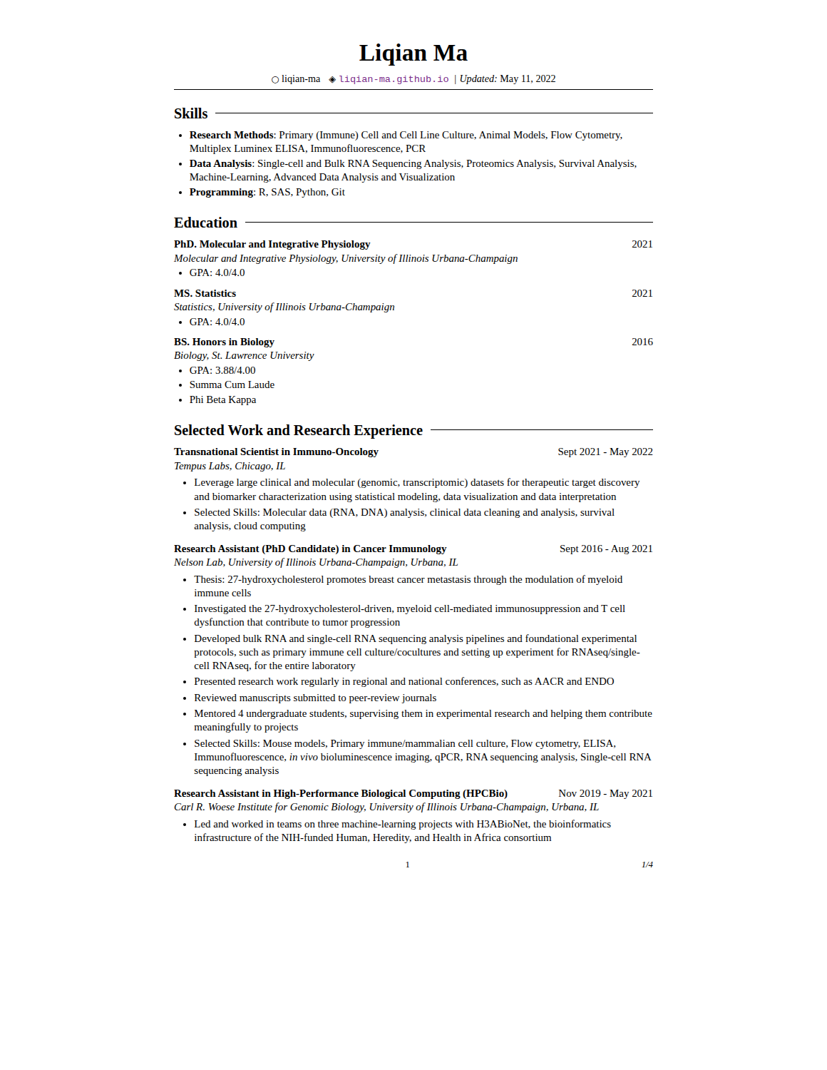Liqian Ma
○ liqian-ma ◈ liqian-ma.github.io |Updated: May 11, 2022
Skills
Research Methods: Primary (Immune) Cell and Cell Line Culture, Animal Models, Flow Cytometry, Multiplex Luminex ELISA, Immunofluorescence, PCR
Data Analysis: Single-cell and Bulk RNA Sequencing Analysis, Proteomics Analysis, Survival Analysis, Machine-Learning, Advanced Data Analysis and Visualization
Programming: R, SAS, Python, Git
Education
PhD. Molecular and Integrative Physiology 2021
Molecular and Integrative Physiology, University of Illinois Urbana-Champaign
GPA: 4.0/4.0
MS. Statistics 2021
Statistics, University of Illinois Urbana-Champaign
GPA: 4.0/4.0
BS. Honors in Biology 2016
Biology, St. Lawrence University
GPA: 3.88/4.00
Summa Cum Laude
Phi Beta Kappa
Selected Work and Research Experience
Transnational Scientist in Immuno-Oncology Sept 2021 - May 2022
Tempus Labs, Chicago, IL
Leverage large clinical and molecular (genomic, transcriptomic) datasets for therapeutic target discovery and biomarker characterization using statistical modeling, data visualization and data interpretation
Selected Skills: Molecular data (RNA, DNA) analysis, clinical data cleaning and analysis, survival analysis, cloud computing
Research Assistant (PhD Candidate) in Cancer Immunology Sept 2016 - Aug 2021
Nelson Lab, University of Illinois Urbana-Champaign, Urbana, IL
Thesis: 27-hydroxycholesterol promotes breast cancer metastasis through the modulation of myeloid immune cells
Investigated the 27-hydroxycholesterol-driven, myeloid cell-mediated immunosuppression and T cell dysfunction that contribute to tumor progression
Developed bulk RNA and single-cell RNA sequencing analysis pipelines and foundational experimental protocols, such as primary immune cell culture/cocultures and setting up experiment for RNAseq/single-cell RNAseq, for the entire laboratory
Presented research work regularly in regional and national conferences, such as AACR and ENDO
Reviewed manuscripts submitted to peer-review journals
Mentored 4 undergraduate students, supervising them in experimental research and helping them contribute meaningfully to projects
Selected Skills: Mouse models, Primary immune/mammalian cell culture, Flow cytometry, ELISA, Immunofluorescence, in vivo bioluminescence imaging, qPCR, RNA sequencing analysis, Single-cell RNA sequencing analysis
Research Assistant in High-Performance Biological Computing (HPCBio) Nov 2019 - May 2021
Carl R. Woese Institute for Genomic Biology, University of Illinois Urbana-Champaign, Urbana, IL
Led and worked in teams on three machine-learning projects with H3ABioNet, the bioinformatics infrastructure of the NIH-funded Human, Heredity, and Health in Africa consortium
1 1/4